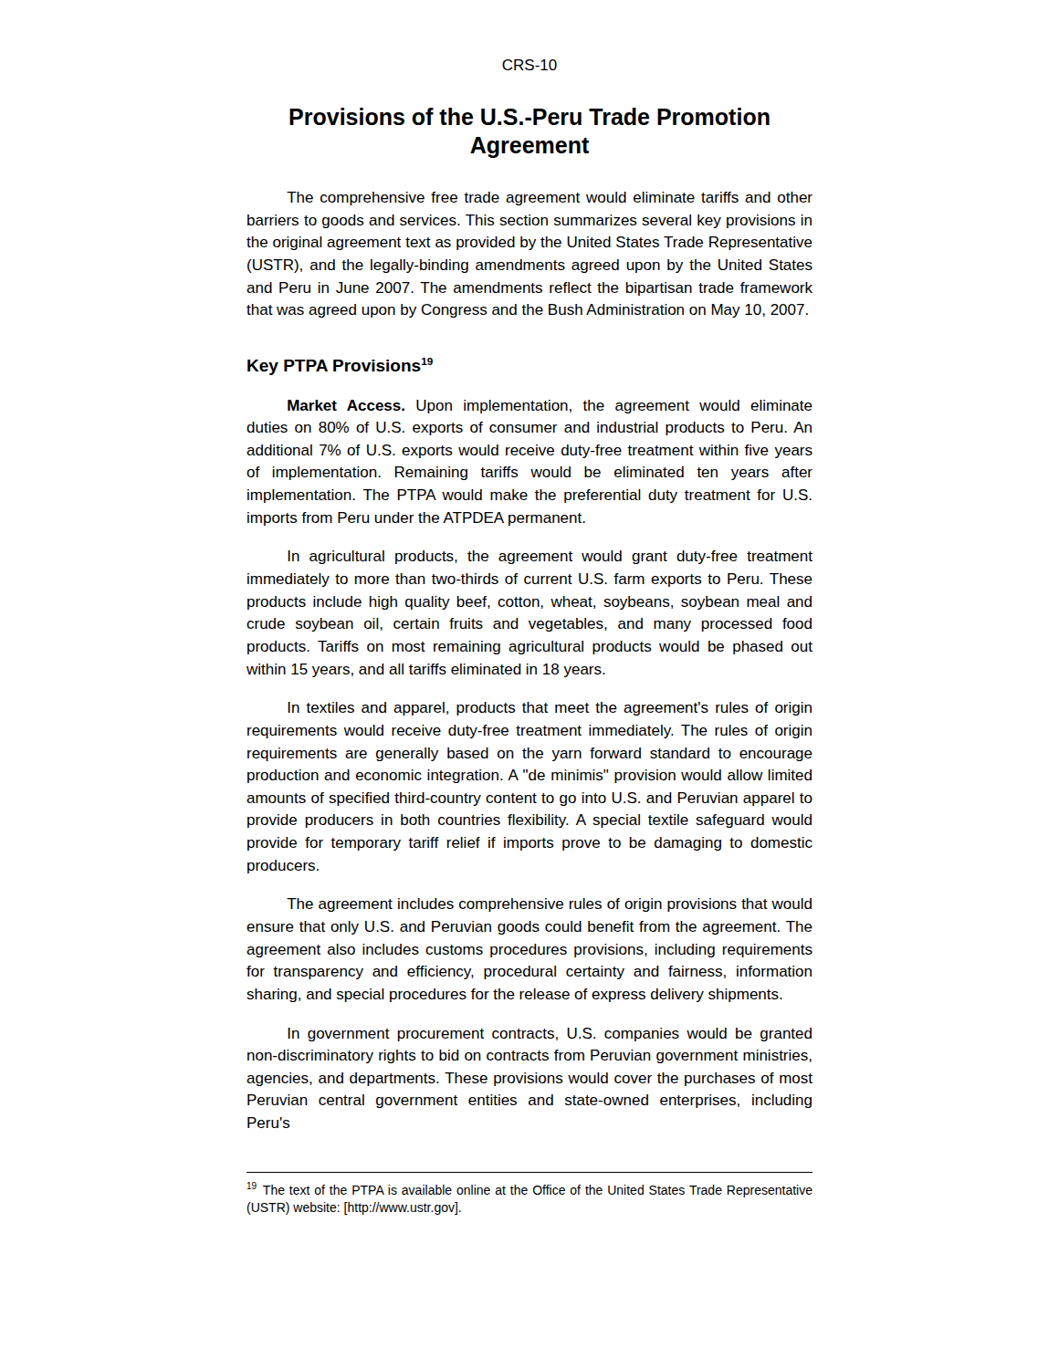CRS-10
Provisions of the U.S.-Peru Trade Promotion
Agreement
The comprehensive free trade agreement would eliminate tariffs and other barriers to goods and services. This section summarizes several key provisions in the original agreement text as provided by the United States Trade Representative (USTR), and the legally-binding amendments agreed upon by the United States and Peru in June 2007. The amendments reflect the bipartisan trade framework that was agreed upon by Congress and the Bush Administration on May 10, 2007.
Key PTPA Provisions19
Market Access. Upon implementation, the agreement would eliminate duties on 80% of U.S. exports of consumer and industrial products to Peru. An additional 7% of U.S. exports would receive duty-free treatment within five years of implementation. Remaining tariffs would be eliminated ten years after implementation. The PTPA would make the preferential duty treatment for U.S. imports from Peru under the ATPDEA permanent.
In agricultural products, the agreement would grant duty-free treatment immediately to more than two-thirds of current U.S. farm exports to Peru. These products include high quality beef, cotton, wheat, soybeans, soybean meal and crude soybean oil, certain fruits and vegetables, and many processed food products. Tariffs on most remaining agricultural products would be phased out within 15 years, and all tariffs eliminated in 18 years.
In textiles and apparel, products that meet the agreement's rules of origin requirements would receive duty-free treatment immediately. The rules of origin requirements are generally based on the yarn forward standard to encourage production and economic integration. A "de minimis" provision would allow limited amounts of specified third-country content to go into U.S. and Peruvian apparel to provide producers in both countries flexibility. A special textile safeguard would provide for temporary tariff relief if imports prove to be damaging to domestic producers.
The agreement includes comprehensive rules of origin provisions that would ensure that only U.S. and Peruvian goods could benefit from the agreement. The agreement also includes customs procedures provisions, including requirements for transparency and efficiency, procedural certainty and fairness, information sharing, and special procedures for the release of express delivery shipments.
In government procurement contracts, U.S. companies would be granted non-discriminatory rights to bid on contracts from Peruvian government ministries, agencies, and departments. These provisions would cover the purchases of most Peruvian central government entities and state-owned enterprises, including Peru's
19 The text of the PTPA is available online at the Office of the United States Trade Representative (USTR) website: [http://www.ustr.gov].